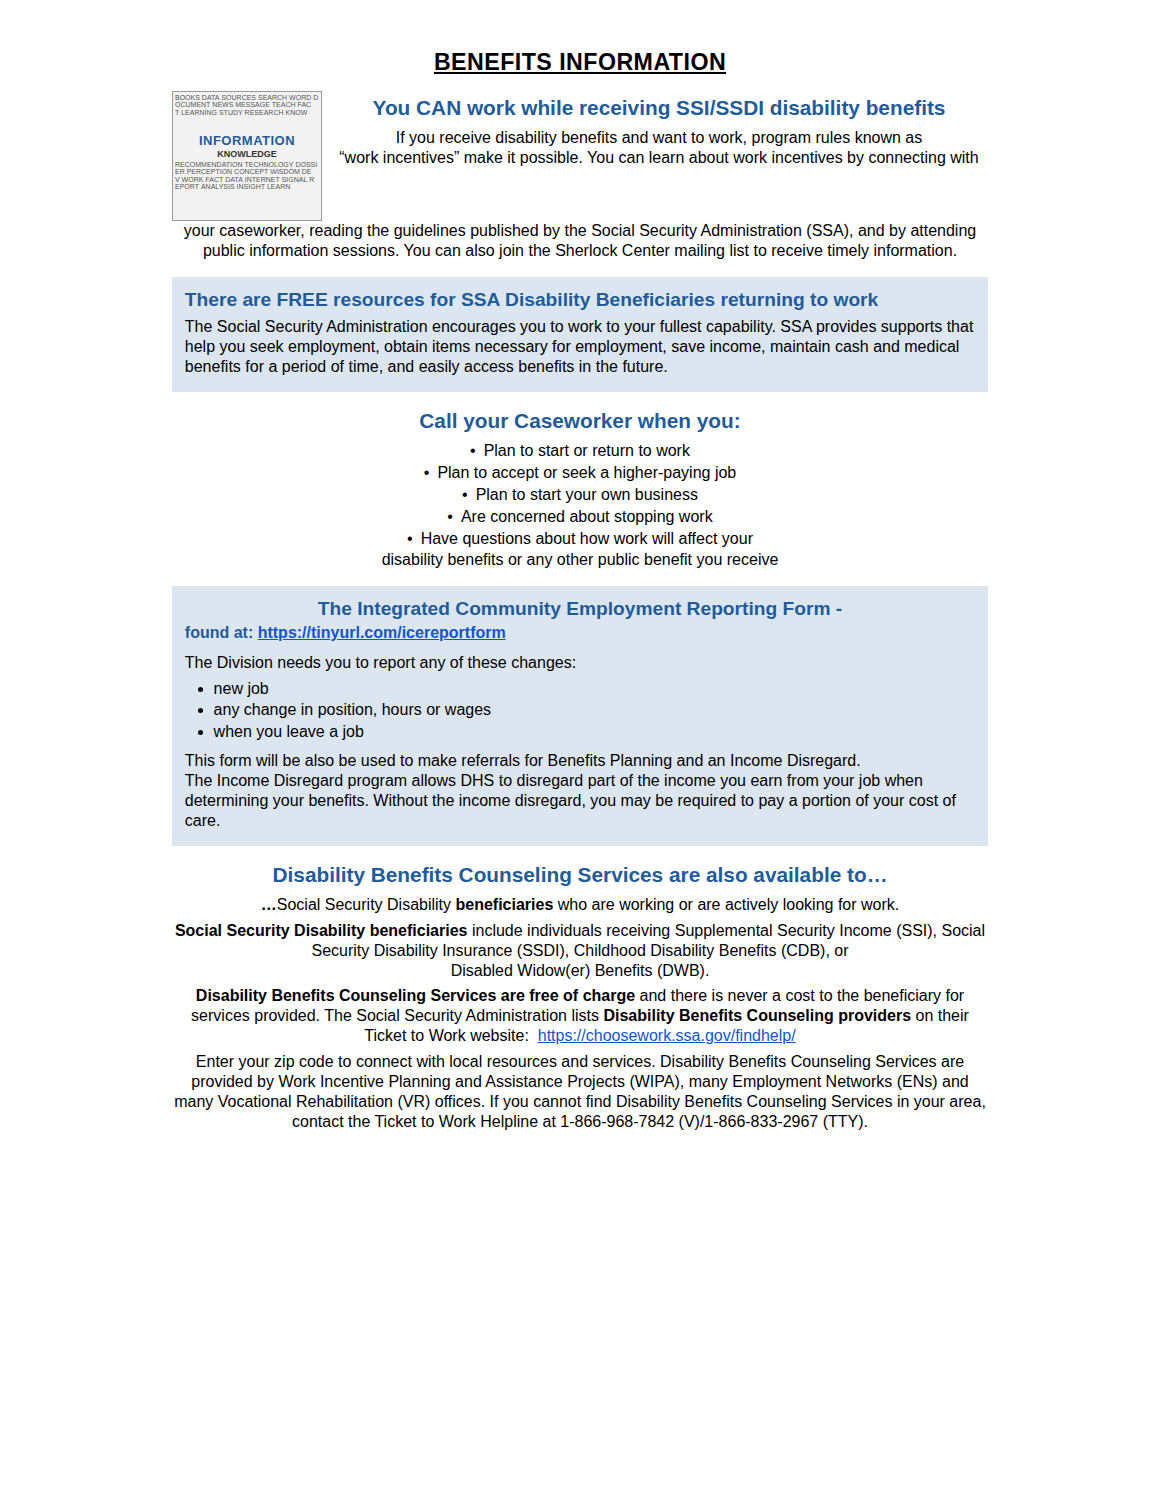BENEFITS INFORMATION
BOOKS DATA SOURCES SEARCH WORD DOCUMENT NEWS MESSAGE TEACH FACT LEARNING STUDY RESEARCH KNOW INFORMATION KNOWLEDGE RECOMMENDATION TECHNOLOGY DOSSIER PERCEPTION CONCEPT WISDOM DEV WORK FACT DATA INTERNET SIGNAL REPORT ANALYSIS INSIGHT LEARN
You CAN work while receiving SSI/SSDI disability benefits
If you receive disability benefits and want to work, program rules known as
“work incentives” make it possible. You can learn about work incentives by connecting with
your caseworker, reading the guidelines published by the Social Security Administration (SSA), and by attending public information sessions. You can also join the Sherlock Center mailing list to receive timely information.
There are FREE resources for SSA Disability Beneficiaries returning to work
The Social Security Administration encourages you to work to your fullest capability. SSA provides supports that help you seek employment, obtain items necessary for employment, save income, maintain cash and medical benefits for a period of time, and easily access benefits in the future.
Call your Caseworker when you:
Plan to start or return to work
Plan to accept or seek a higher-paying job
Plan to start your own business
Are concerned about stopping work
Have questions about how work will affect your
disability benefits or any other public benefit you receive
The Integrated Community Employment Reporting Form -
found at: https://tinyurl.com/icereportform
The Division needs you to report any of these changes:
new job
any change in position, hours or wages
when you leave a job
This form will be also be used to make referrals for Benefits Planning and an Income Disregard.
The Income Disregard program allows DHS to disregard part of the income you earn from your job when determining your benefits. Without the income disregard, you may be required to pay a portion of your cost of care.
Disability Benefits Counseling Services are also available to…
…Social Security Disability beneficiaries who are working or are actively looking for work.
Social Security Disability beneficiaries include individuals receiving Supplemental Security Income (SSI), Social Security Disability Insurance (SSDI), Childhood Disability Benefits (CDB), or
Disabled Widow(er) Benefits (DWB).
Disability Benefits Counseling Services are free of charge and there is never a cost to the beneficiary for services provided. The Social Security Administration lists Disability Benefits Counseling providers on their Ticket to Work website: https://choosework.ssa.gov/findhelp/
Enter your zip code to connect with local resources and services. Disability Benefits Counseling Services are provided by Work Incentive Planning and Assistance Projects (WIPA), many Employment Networks (ENs) and many Vocational Rehabilitation (VR) offices. If you cannot find Disability Benefits Counseling Services in your area, contact the Ticket to Work Helpline at 1-866-968-7842 (V)/1-866-833-2967 (TTY).